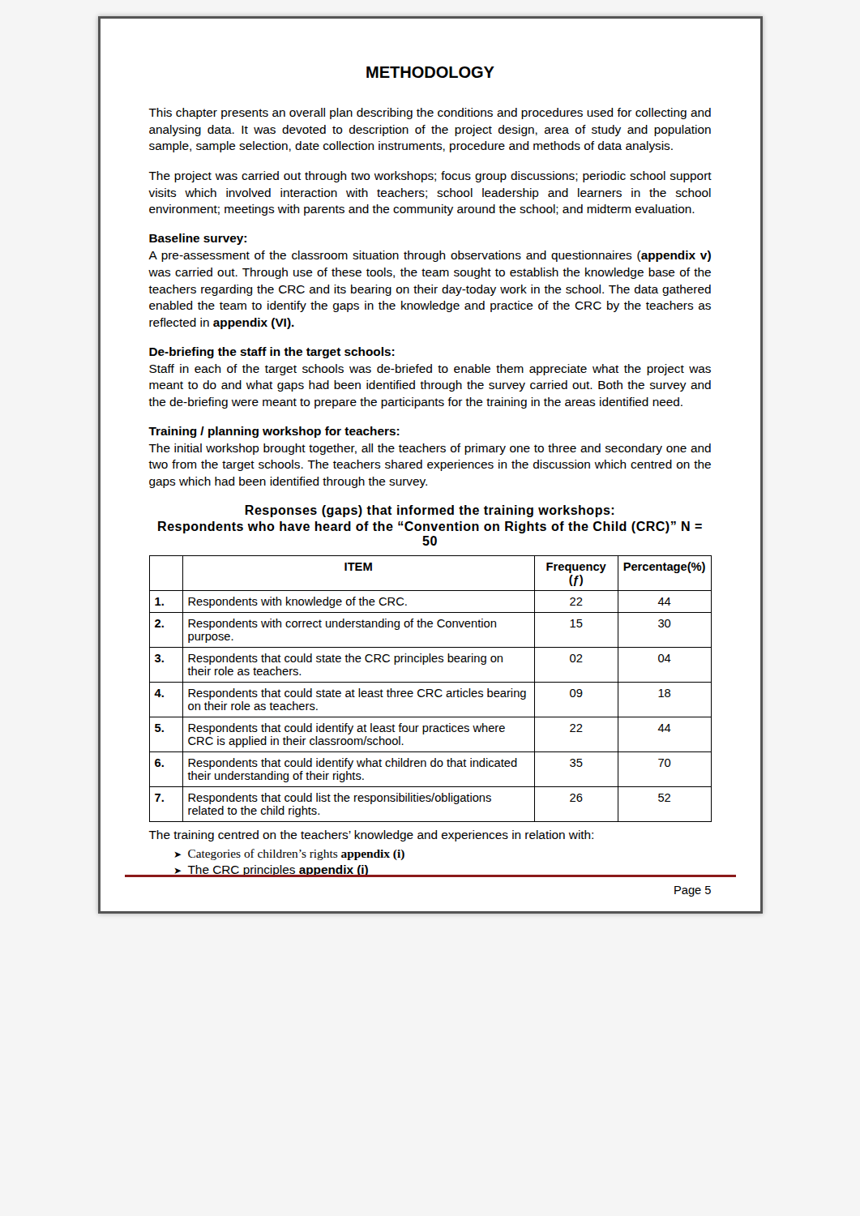METHODOLOGY
This chapter presents an overall plan describing the conditions and procedures used for collecting and analysing data. It was devoted to description of the project design, area of study and population sample, sample selection, date collection instruments, procedure and methods of data analysis.
The project was carried out through two workshops; focus group discussions; periodic school support visits which involved interaction with teachers; school leadership and learners in the school environment; meetings with parents and the community around the school; and midterm evaluation.
Baseline survey:
A pre-assessment of the classroom situation through observations and questionnaires (appendix v) was carried out. Through use of these tools, the team sought to establish the knowledge base of the teachers regarding the CRC and its bearing on their day-today work in the school. The data gathered enabled the team to identify the gaps in the knowledge and practice of the CRC by the teachers as reflected in appendix (VI).
De-briefing the staff in the target schools:
Staff in each of the target schools was de-briefed to enable them appreciate what the project was meant to do and what gaps had been identified through the survey carried out. Both the survey and the de-briefing were meant to prepare the participants for the training in the areas identified need.
Training / planning workshop for teachers:
The initial workshop brought together, all the teachers of primary one to three and secondary one and two from the target schools. The teachers shared experiences in the discussion which centred on the gaps which had been identified through the survey.
Responses (gaps) that informed the training workshops:
Respondents who have heard of the “Convention on Rights of the Child (CRC)” N = 50
| | ITEM | Frequency (ƒ) | Percentage(%) |
| --- | --- | --- | --- |
| 1. | Respondents with knowledge of the CRC. | 22 | 44 |
| 2. | Respondents with correct understanding of the Convention purpose. | 15 | 30 |
| 3. | Respondents that could state the CRC principles bearing on their role as teachers. | 02 | 04 |
| 4. | Respondents that could state at least three CRC articles bearing on their role as teachers. | 09 | 18 |
| 5. | Respondents that could identify at least four practices where CRC is applied in their classroom/school. | 22 | 44 |
| 6. | Respondents that could identify what children do that indicated their understanding of their rights. | 35 | 70 |
| 7. | Respondents that could list the responsibilities/obligations related to the child rights. | 26 | 52 |
The training centred on the teachers’ knowledge and experiences in relation with:
Categories of children’s rights appendix (i)
The CRC principles appendix (i)
Page 5